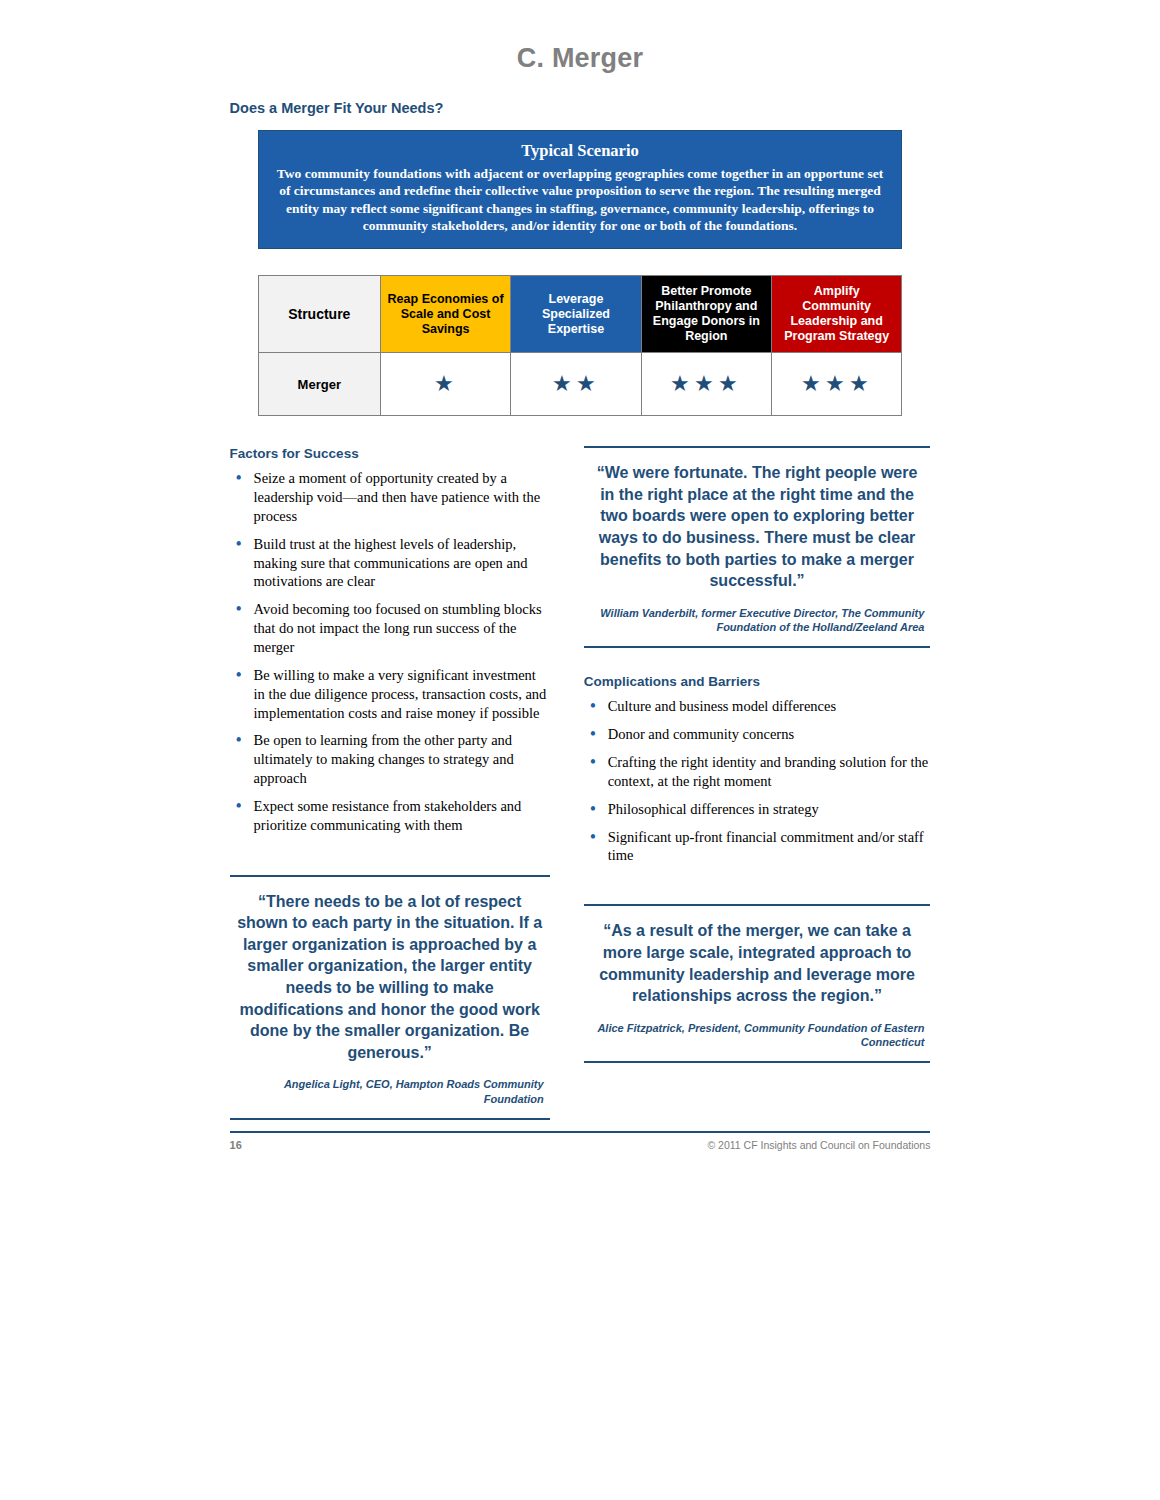C. Merger
Does a Merger Fit Your Needs?
Typical Scenario
Two community foundations with adjacent or overlapping geographies come together in an opportune set of circumstances and redefine their collective value proposition to serve the region. The resulting merged entity may reflect some significant changes in staffing, governance, community leadership, offerings to community stakeholders, and/or identity for one or both of the foundations.
| Structure | Reap Economies of Scale and Cost Savings | Leverage Specialized Expertise | Better Promote Philanthropy and Engage Donors in Region | Amplify Community Leadership and Program Strategy |
| --- | --- | --- | --- | --- |
| Merger | ★ | ★★ | ★★★ | ★★★ |
Factors for Success
Seize a moment of opportunity created by a leadership void—and then have patience with the process
Build trust at the highest levels of leadership, making sure that communications are open and motivations are clear
Avoid becoming too focused on stumbling blocks that do not impact the long run success of the merger
Be willing to make a very significant investment in the due diligence process, transaction costs, and implementation costs and raise money if possible
Be open to learning from the other party and ultimately to making changes to strategy and approach
Expect some resistance from stakeholders and prioritize communicating with them
“There needs to be a lot of respect shown to each party in the situation. If a larger organization is approached by a smaller organization, the larger entity needs to be willing to make modifications and honor the good work done by the smaller organization. Be generous.”
Angelica Light, CEO, Hampton Roads Community Foundation
“We were fortunate. The right people were in the right place at the right time and the two boards were open to exploring better ways to do business. There must be clear benefits to both parties to make a merger successful.”
William Vanderbilt, former Executive Director, The Community Foundation of the Holland/Zeeland Area
Complications and Barriers
Culture and business model differences
Donor and community concerns
Crafting the right identity and branding solution for the context, at the right moment
Philosophical differences in strategy
Significant up-front financial commitment and/or staff time
“As a result of the merger, we can take a more large scale, integrated approach to community leadership and leverage more relationships across the region.”
Alice Fitzpatrick, President, Community Foundation of Eastern Connecticut
16
© 2011 CF Insights and Council on Foundations